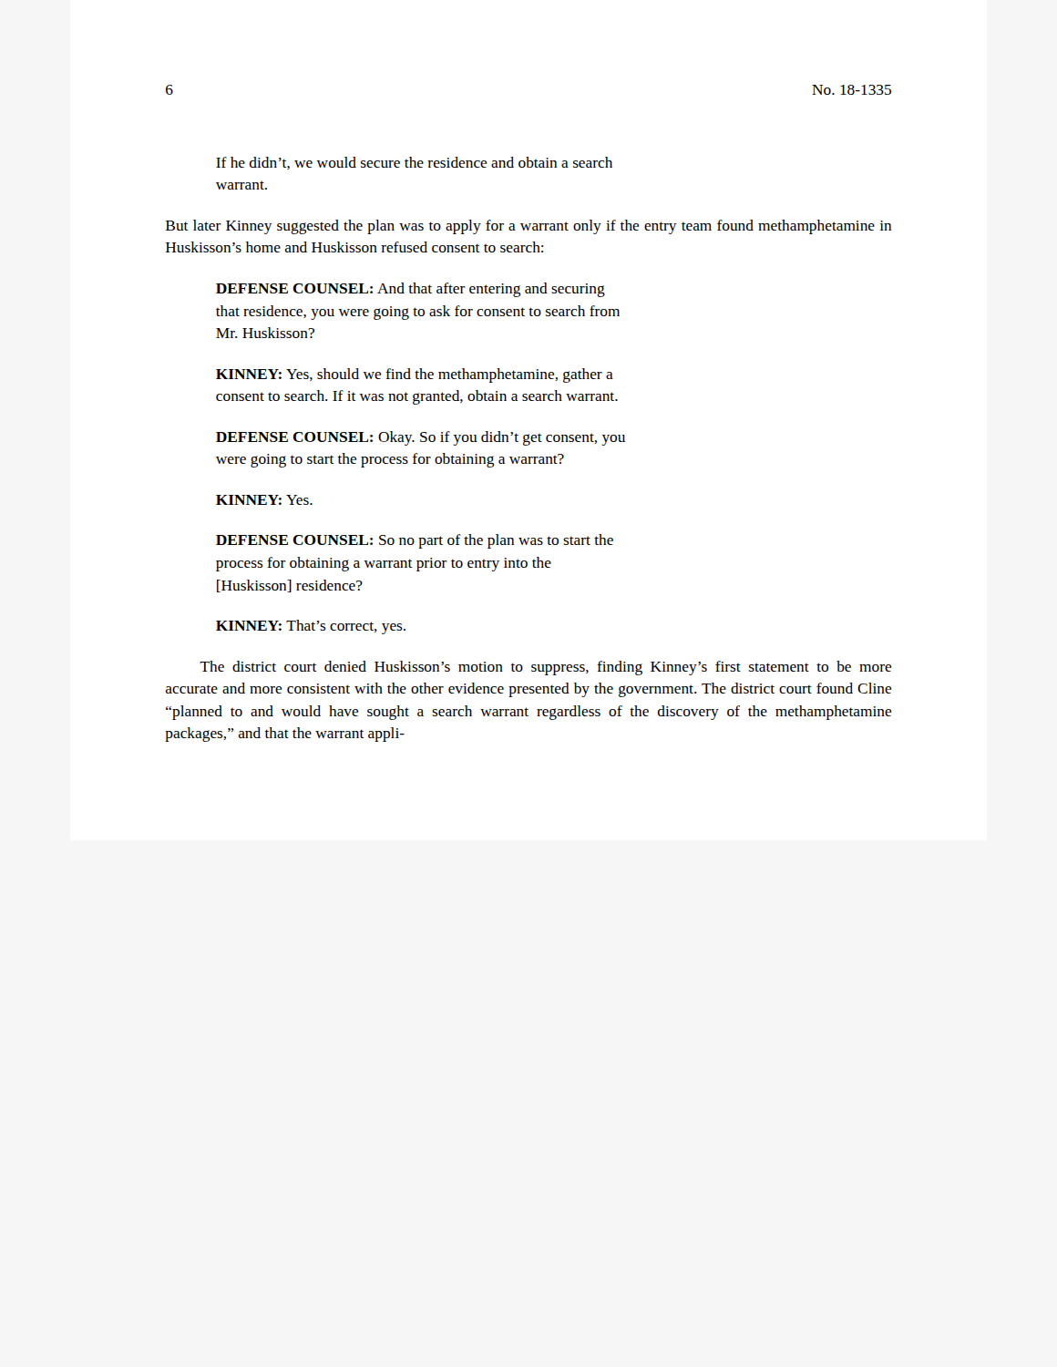6 No. 18-1335
If he didn’t, we would secure the residence and obtain a search warrant.
But later Kinney suggested the plan was to apply for a warrant only if the entry team found methamphetamine in Huskisson’s home and Huskisson refused consent to search:
DEFENSE COUNSEL: And that after entering and securing that residence, you were going to ask for consent to search from Mr. Huskisson?
KINNEY: Yes, should we find the methamphetamine, gather a consent to search. If it was not granted, obtain a search warrant.
DEFENSE COUNSEL: Okay. So if you didn’t get consent, you were going to start the process for obtaining a warrant?
KINNEY: Yes.
DEFENSE COUNSEL: So no part of the plan was to start the process for obtaining a warrant prior to entry into the [Huskisson] residence?
KINNEY: That’s correct, yes.
The district court denied Huskisson’s motion to suppress, finding Kinney’s first statement to be more accurate and more consistent with the other evidence presented by the government. The district court found Cline “planned to and would have sought a search warrant regardless of the discovery of the methamphetamine packages,” and that the warrant appli-